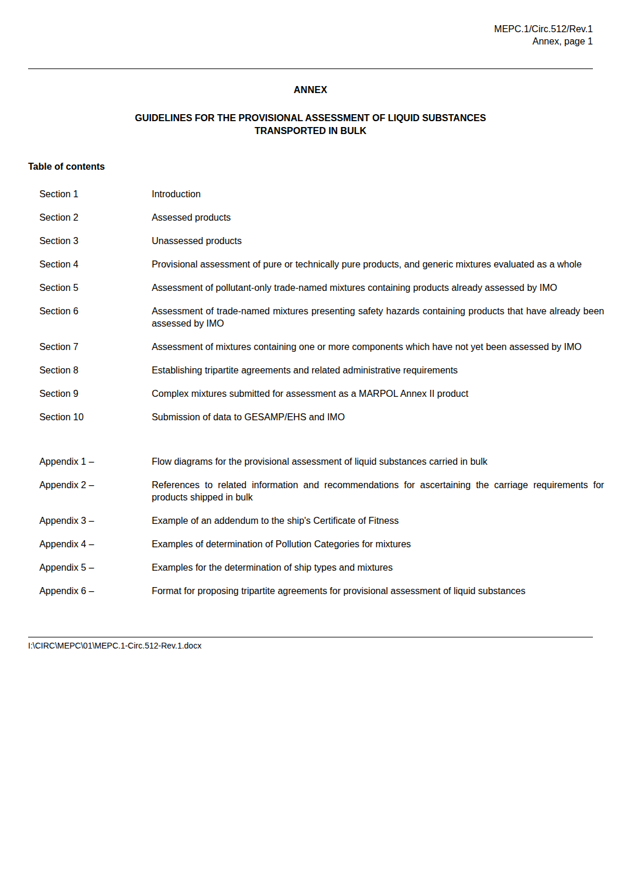MEPC.1/Circ.512/Rev.1 Annex, page 1
ANNEX
GUIDELINES FOR THE PROVISIONAL ASSESSMENT OF LIQUID SUBSTANCES
TRANSPORTED IN BULK
Table of contents
| Section 1 | Introduction |
| Section 2 | Assessed products |
| Section 3 | Unassessed products |
| Section 4 | Provisional assessment of pure or technically pure products, and generic mixtures evaluated as a whole |
| Section 5 | Assessment of pollutant-only trade-named mixtures containing products already assessed by IMO |
| Section 6 | Assessment of trade-named mixtures presenting safety hazards containing products that have already been assessed by IMO |
| Section 7 | Assessment of mixtures containing one or more components which have not yet been assessed by IMO |
| Section 8 | Establishing tripartite agreements and related administrative requirements |
| Section 9 | Complex mixtures submitted for assessment as a MARPOL Annex II product |
| Section 10 | Submission of data to GESAMP/EHS and IMO |
| Appendix 1 – | Flow diagrams for the provisional assessment of liquid substances carried in bulk |
| Appendix 2 – | References to related information and recommendations for ascertaining the carriage requirements for products shipped in bulk |
| Appendix 3 – | Example of an addendum to the ship's Certificate of Fitness |
| Appendix 4 – | Examples of determination of Pollution Categories for mixtures |
| Appendix 5 – | Examples for the determination of ship types and mixtures |
| Appendix 6 – | Format for proposing tripartite agreements for provisional assessment of liquid substances |
I:\CIRC\MEPC\01\MEPC.1-Circ.512-Rev.1.docx